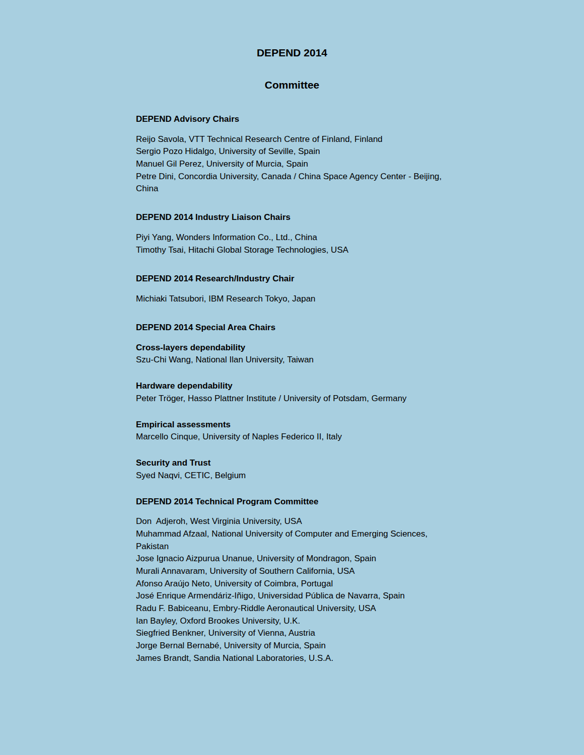DEPEND 2014
Committee
DEPEND Advisory Chairs
Reijo Savola, VTT Technical Research Centre of Finland, Finland
Sergio Pozo Hidalgo, University of Seville, Spain
Manuel Gil Perez, University of Murcia, Spain
Petre Dini, Concordia University, Canada / China Space Agency Center - Beijing, China
DEPEND 2014 Industry Liaison Chairs
Piyi Yang, Wonders Information Co., Ltd., China
Timothy Tsai, Hitachi Global Storage Technologies, USA
DEPEND 2014 Research/Industry Chair
Michiaki Tatsubori, IBM Research Tokyo, Japan
DEPEND 2014 Special Area Chairs
Cross-layers dependability
Szu-Chi Wang, National Ilan University, Taiwan
Hardware dependability
Peter Tröger, Hasso Plattner Institute / University of Potsdam, Germany
Empirical assessments
Marcello Cinque, University of Naples Federico II, Italy
Security and Trust
Syed Naqvi, CETIC, Belgium
DEPEND 2014 Technical Program Committee
Don Adjeroh, West Virginia University, USA
Muhammad Afzaal, National University of Computer and Emerging Sciences, Pakistan
Jose Ignacio Aizpurua Unanue, University of Mondragon, Spain
Murali Annavaram, University of Southern California, USA
Afonso Araújo Neto, University of Coimbra, Portugal
José Enrique Armendáriz-Iñigo, Universidad Pública de Navarra, Spain
Radu F. Babiceanu, Embry-Riddle Aeronautical University, USA
Ian Bayley, Oxford Brookes University, U.K.
Siegfried Benkner, University of Vienna, Austria
Jorge Bernal Bernabé, University of Murcia, Spain
James Brandt, Sandia National Laboratories, U.S.A.